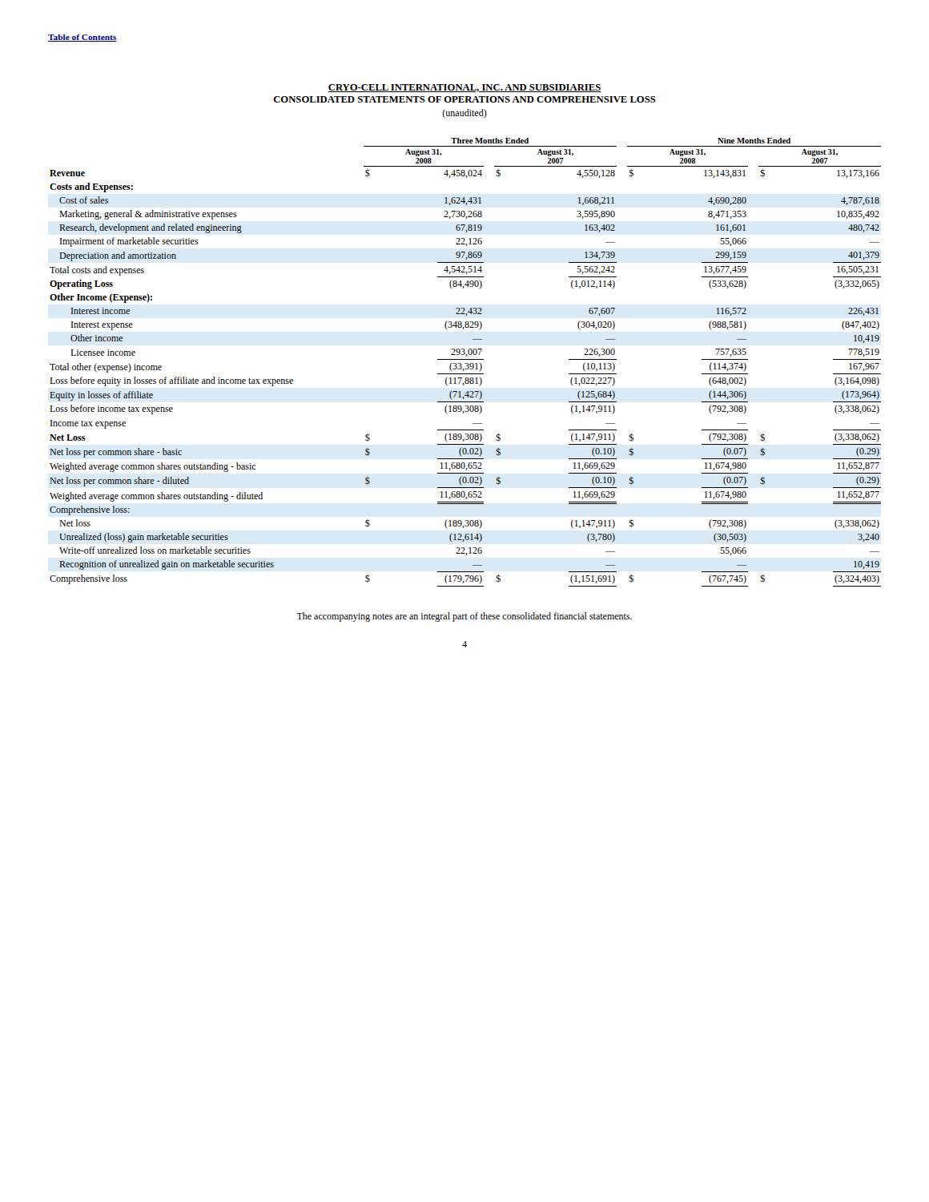Table of Contents
CRYO-CELL INTERNATIONAL, INC. AND SUBSIDIARIES
CONSOLIDATED STATEMENTS OF OPERATIONS AND COMPREHENSIVE LOSS
(unaudited)
| | | Three Months Ended | | Nine Months Ended |
| | | August 31, 2008 | | August 31, 2007 | | August 31, 2008 | | August 31, 2007 |
| Revenue | | $ | 4,458,024 | | $ | 4,550,128 | | $ | 13,143,831 | | $ | 13,173,166 |
| Costs and Expenses: | |
| Cost of sales | | | 1,624,431 | | | 1,668,211 | | | 4,690,280 | | | 4,787,618 |
| Marketing, general & administrative expenses | | | 2,730,268 | | | 3,595,890 | | | 8,471,353 | | | 10,835,492 |
| Research, development and related engineering | | | 67,819 | | | 163,402 | | | 161,601 | | | 480,742 |
| Impairment of marketable securities | | | 22,126 | | | — | | | 55,066 | | | — |
| Depreciation and amortization | | | 97,869 | | | 134,739 | | | 299,159 | | | 401,379 |
| Total costs and expenses | | | 4,542,514 | | | 5,562,242 | | | 13,677,459 | | | 16,505,231 |
| Operating Loss | | | (84,490) | | | (1,012,114) | | | (533,628) | | | (3,332,065) |
| Other Income (Expense): | |
| Interest income | | | 22,432 | | | 67,607 | | | 116,572 | | | 226,431 |
| Interest expense | | | (348,829) | | | (304,020) | | | (988,581) | | | (847,402) |
| Other income | | | — | | | — | | | — | | | 10,419 |
| Licensee income | | | 293,007 | | | 226,300 | | | 757,635 | | | 778,519 |
| Total other (expense) income | | | (33,391) | | | (10,113) | | | (114,374) | | | 167,967 |
| Loss before equity in losses of affiliate and income tax expense | | | (117,881) | | | (1,022,227) | | | (648,002) | | | (3,164,098) |
| Equity in losses of affiliate | | | (71,427) | | | (125,684) | | | (144,306) | | | (173,964) |
| Loss before income tax expense | | | (189,308) | | | (1,147,911) | | | (792,308) | | | (3,338,062) |
| Income tax expense | | | — | | | — | | | — | | | — |
| Net Loss | | $ | (189,308) | | $ | (1,147,911) | | $ | (792,308) | | $ | (3,338,062) |
| Net loss per common share - basic | | $ | (0.02) | | $ | (0.10) | | $ | (0.07) | | $ | (0.29) |
| Weighted average common shares outstanding - basic | | | 11,680,652 | | | 11,669,629 | | | 11,674,980 | | | 11,652,877 |
| Net loss per common share - diluted | | $ | (0.02) | | $ | (0.10) | | $ | (0.07) | | $ | (0.29) |
| Weighted average common shares outstanding - diluted | | | 11,680,652 | | | 11,669,629 | | | 11,674,980 | | | 11,652,877 |
| Comprehensive loss: | |
| Net loss | | $ | (189,308) | | | (1,147,911) | | $ | (792,308) | | | (3,338,062) |
| Unrealized (loss) gain marketable securities | | | (12,614) | | | (3,780) | | | (30,503) | | | 3,240 |
| Write-off unrealized loss on marketable securities | | | 22,126 | | | — | | | 55,066 | | | — |
| Recognition of unrealized gain on marketable securities | | | — | | | — | | | — | | | 10,419 |
| Comprehensive loss | | $ | (179,796) | | $ | (1,151,691) | | $ | (767,745) | | $ | (3,324,403) |
The accompanying notes are an integral part of these consolidated financial statements.
4